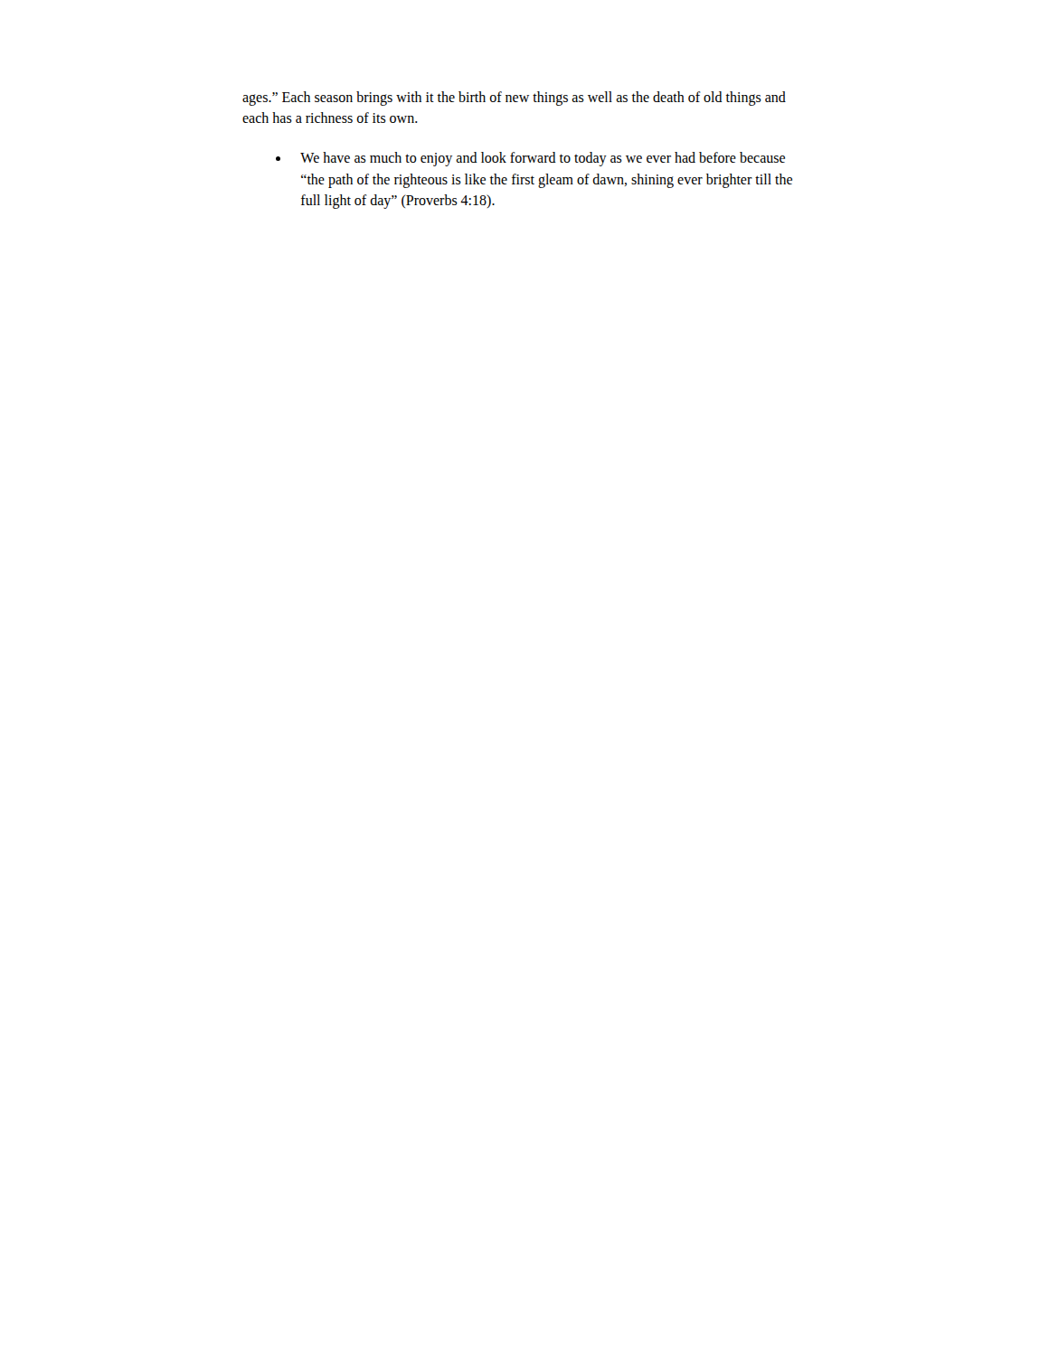ages.” Each season brings with it the birth of new things as well as the death of old things and each has a richness of its own.
We have as much to enjoy and look forward to today as we ever had before because “the path of the righteous is like the first gleam of dawn, shining ever brighter till the full light of day” (Proverbs 4:18).